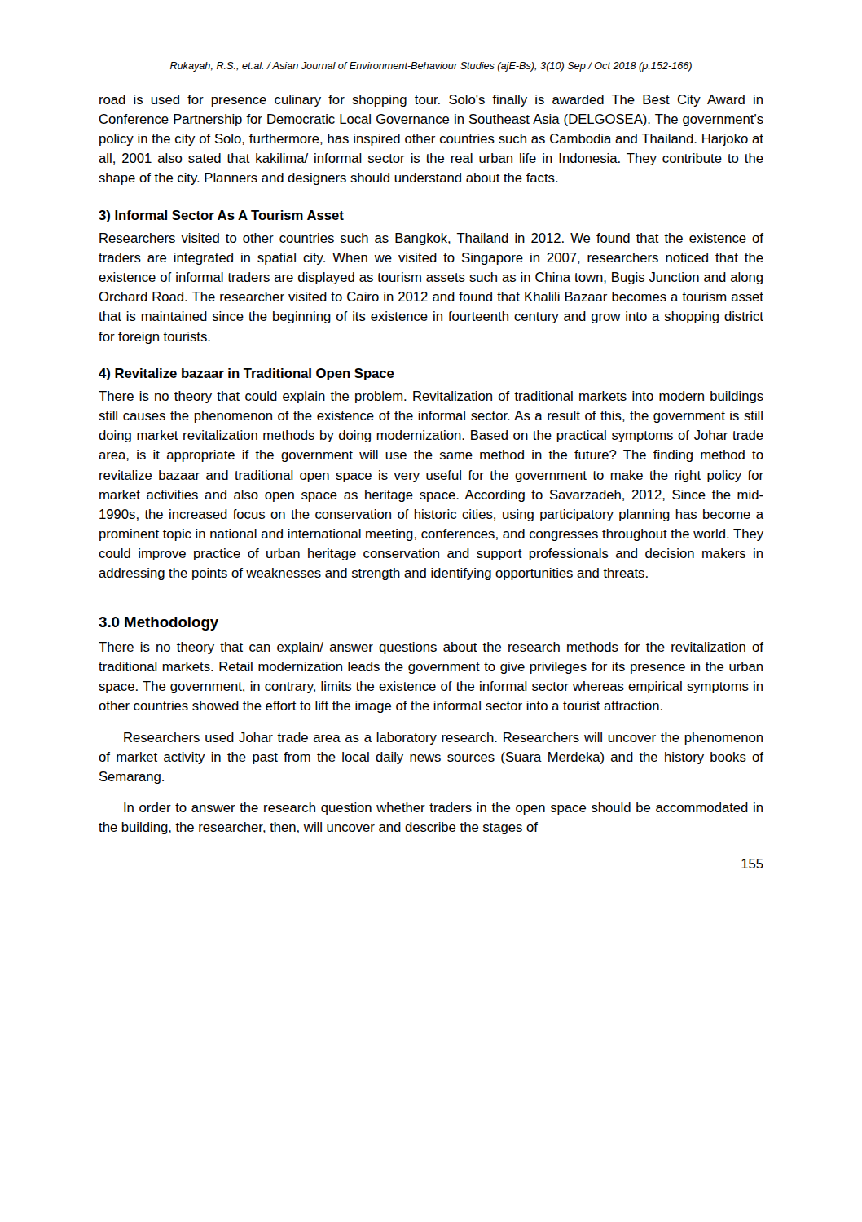Rukayah, R.S., et.al. / Asian Journal of Environment-Behaviour Studies (ajE-Bs), 3(10) Sep / Oct 2018 (p.152-166)
road is used for presence culinary for shopping tour. Solo's finally is awarded The Best City Award in Conference Partnership for Democratic Local Governance in Southeast Asia (DELGOSEA). The government's policy in the city of Solo, furthermore, has inspired other countries such as Cambodia and Thailand. Harjoko at all, 2001 also sated that kakilima/ informal sector is the real urban life in Indonesia. They contribute to the shape of the city. Planners and designers should understand about the facts.
3) Informal Sector As A Tourism Asset
Researchers visited to other countries such as Bangkok, Thailand in 2012. We found that the existence of traders are integrated in spatial city. When we visited to Singapore in 2007, researchers noticed that the existence of informal traders are displayed as tourism assets such as in China town, Bugis Junction and along Orchard Road. The researcher visited to Cairo in 2012 and found that Khalili Bazaar becomes a tourism asset that is maintained since the beginning of its existence in fourteenth century and grow into a shopping district for foreign tourists.
4) Revitalize bazaar in Traditional Open Space
There is no theory that could explain the problem. Revitalization of traditional markets into modern buildings still causes the phenomenon of the existence of the informal sector. As a result of this, the government is still doing market revitalization methods by doing modernization. Based on the practical symptoms of Johar trade area, is it appropriate if the government will use the same method in the future? The finding method to revitalize bazaar and traditional open space is very useful for the government to make the right policy for market activities and also open space as heritage space. According to Savarzadeh, 2012, Since the mid-1990s, the increased focus on the conservation of historic cities, using participatory planning has become a prominent topic in national and international meeting, conferences, and congresses throughout the world. They could improve practice of urban heritage conservation and support professionals and decision makers in addressing the points of weaknesses and strength and identifying opportunities and threats.
3.0 Methodology
There is no theory that can explain/ answer questions about the research methods for the revitalization of traditional markets. Retail modernization leads the government to give privileges for its presence in the urban space. The government, in contrary, limits the existence of the informal sector whereas empirical symptoms in other countries showed the effort to lift the image of the informal sector into a tourist attraction.
Researchers used Johar trade area as a laboratory research. Researchers will uncover the phenomenon of market activity in the past from the local daily news sources (Suara Merdeka) and the history books of Semarang.
In order to answer the research question whether traders in the open space should be accommodated in the building, the researcher, then, will uncover and describe the stages of
155